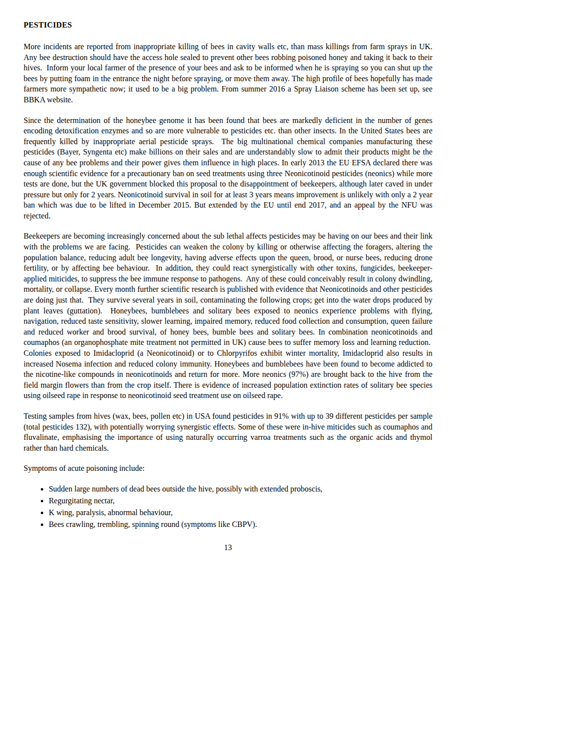PESTICIDES
More incidents are reported from inappropriate killing of bees in cavity walls etc, than mass killings from farm sprays in UK. Any bee destruction should have the access hole sealed to prevent other bees robbing poisoned honey and taking it back to their hives. Inform your local farmer of the presence of your bees and ask to be informed when he is spraying so you can shut up the bees by putting foam in the entrance the night before spraying, or move them away. The high profile of bees hopefully has made farmers more sympathetic now; it used to be a big problem. From summer 2016 a Spray Liaison scheme has been set up, see BBKA website.
Since the determination of the honeybee genome it has been found that bees are markedly deficient in the number of genes encoding detoxification enzymes and so are more vulnerable to pesticides etc. than other insects. In the United States bees are frequently killed by inappropriate aerial pesticide sprays. The big multinational chemical companies manufacturing these pesticides (Bayer, Syngenta etc) make billions on their sales and are understandably slow to admit their products might be the cause of any bee problems and their power gives them influence in high places. In early 2013 the EU EFSA declared there was enough scientific evidence for a precautionary ban on seed treatments using three Neonicotinoid pesticides (neonics) while more tests are done, but the UK government blocked this proposal to the disappointment of beekeepers, although later caved in under pressure but only for 2 years. Neonicotinoid survival in soil for at least 3 years means improvement is unlikely with only a 2 year ban which was due to be lifted in December 2015. But extended by the EU until end 2017, and an appeal by the NFU was rejected.
Beekeepers are becoming increasingly concerned about the sub lethal affects pesticides may be having on our bees and their link with the problems we are facing. Pesticides can weaken the colony by killing or otherwise affecting the foragers, altering the population balance, reducing adult bee longevity, having adverse effects upon the queen, brood, or nurse bees, reducing drone fertility, or by affecting bee behaviour. In addition, they could react synergistically with other toxins, fungicides, beekeeper-applied miticides, to suppress the bee immune response to pathogens. Any of these could conceivably result in colony dwindling, mortality, or collapse. Every month further scientific research is published with evidence that Neonicotinoids and other pesticides are doing just that. They survive several years in soil, contaminating the following crops; get into the water drops produced by plant leaves (guttation). Honeybees, bumblebees and solitary bees exposed to neonics experience problems with flying, navigation, reduced taste sensitivity, slower learning, impaired memory, reduced food collection and consumption, queen failure and reduced worker and brood survival, of honey bees, bumble bees and solitary bees. In combination neonicotinoids and coumaphos (an organophosphate mite treatment not permitted in UK) cause bees to suffer memory loss and learning reduction. Colonies exposed to Imidacloprid (a Neonicotinoid) or to Chlorpyrifos exhibit winter mortality, Imidacloprid also results in increased Nosema infection and reduced colony immunity. Honeybees and bumblebees have been found to become addicted to the nicotine-like compounds in neonicotinoids and return for more. More neonics (97%) are brought back to the hive from the field margin flowers than from the crop itself. There is evidence of increased population extinction rates of solitary bee species using oilseed rape in response to neonicotinoid seed treatment use on oilseed rape.
Testing samples from hives (wax, bees, pollen etc) in USA found pesticides in 91% with up to 39 different pesticides per sample (total pesticides 132), with potentially worrying synergistic effects. Some of these were in-hive miticides such as coumaphos and fluvalinate, emphasising the importance of using naturally occurring varroa treatments such as the organic acids and thymol rather than hard chemicals.
Symptoms of acute poisoning include:
Sudden large numbers of dead bees outside the hive, possibly with extended proboscis,
Regurgitating nectar,
K wing, paralysis, abnormal behaviour,
Bees crawling, trembling, spinning round (symptoms like CBPV).
13